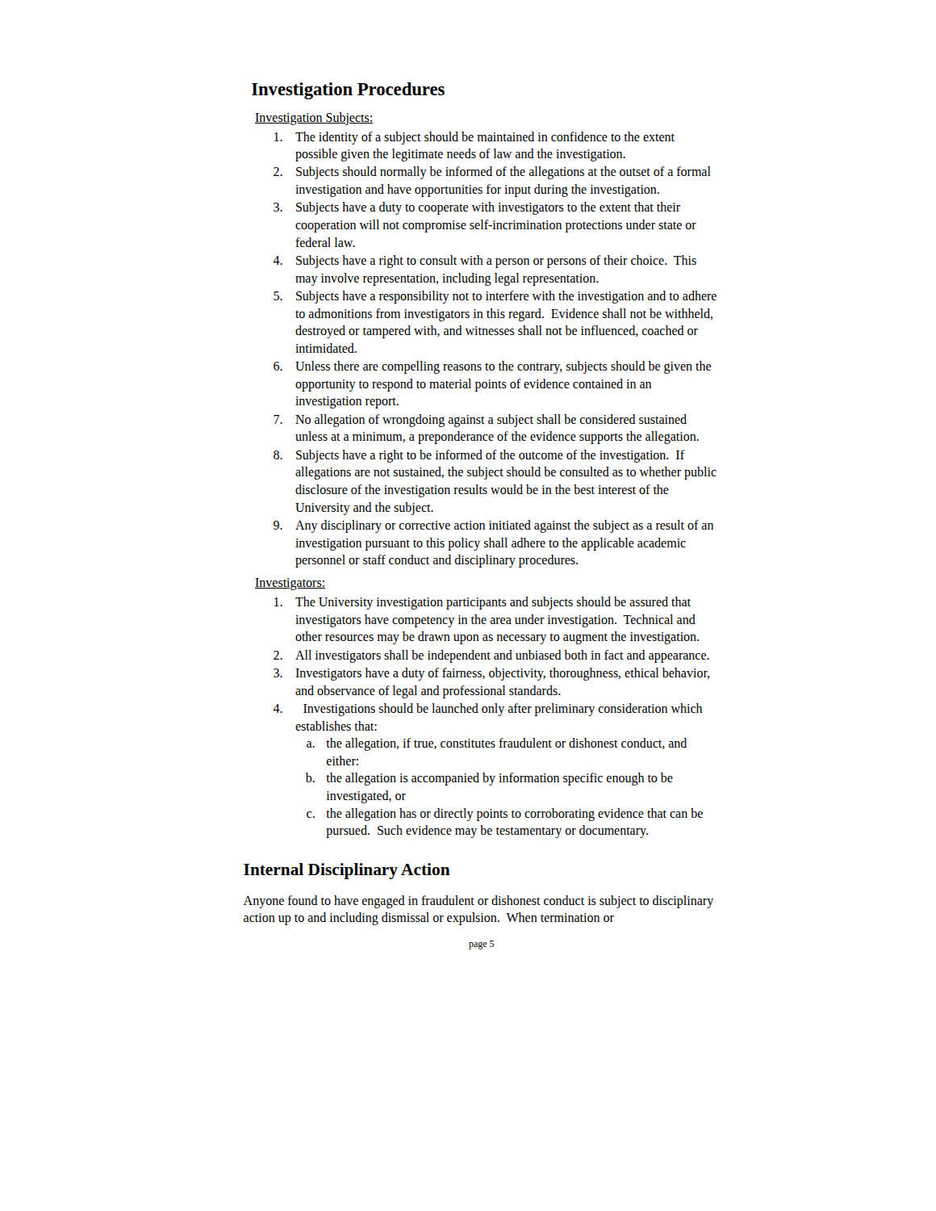Investigation Procedures
Investigation Subjects:
The identity of a subject should be maintained in confidence to the extent possible given the legitimate needs of law and the investigation.
Subjects should normally be informed of the allegations at the outset of a formal investigation and have opportunities for input during the investigation.
Subjects have a duty to cooperate with investigators to the extent that their cooperation will not compromise self-incrimination protections under state or federal law.
Subjects have a right to consult with a person or persons of their choice. This may involve representation, including legal representation.
Subjects have a responsibility not to interfere with the investigation and to adhere to admonitions from investigators in this regard. Evidence shall not be withheld, destroyed or tampered with, and witnesses shall not be influenced, coached or intimidated.
Unless there are compelling reasons to the contrary, subjects should be given the opportunity to respond to material points of evidence contained in an investigation report.
No allegation of wrongdoing against a subject shall be considered sustained unless at a minimum, a preponderance of the evidence supports the allegation.
Subjects have a right to be informed of the outcome of the investigation. If allegations are not sustained, the subject should be consulted as to whether public disclosure of the investigation results would be in the best interest of the University and the subject.
Any disciplinary or corrective action initiated against the subject as a result of an investigation pursuant to this policy shall adhere to the applicable academic personnel or staff conduct and disciplinary procedures.
Investigators:
The University investigation participants and subjects should be assured that investigators have competency in the area under investigation. Technical and other resources may be drawn upon as necessary to augment the investigation.
All investigators shall be independent and unbiased both in fact and appearance.
Investigators have a duty of fairness, objectivity, thoroughness, ethical behavior, and observance of legal and professional standards.
Investigations should be launched only after preliminary consideration which establishes that:
the allegation, if true, constitutes fraudulent or dishonest conduct, and either:
the allegation is accompanied by information specific enough to be investigated, or
the allegation has or directly points to corroborating evidence that can be pursued. Such evidence may be testamentary or documentary.
Internal Disciplinary Action
Anyone found to have engaged in fraudulent or dishonest conduct is subject to disciplinary action up to and including dismissal or expulsion. When termination or
page 5